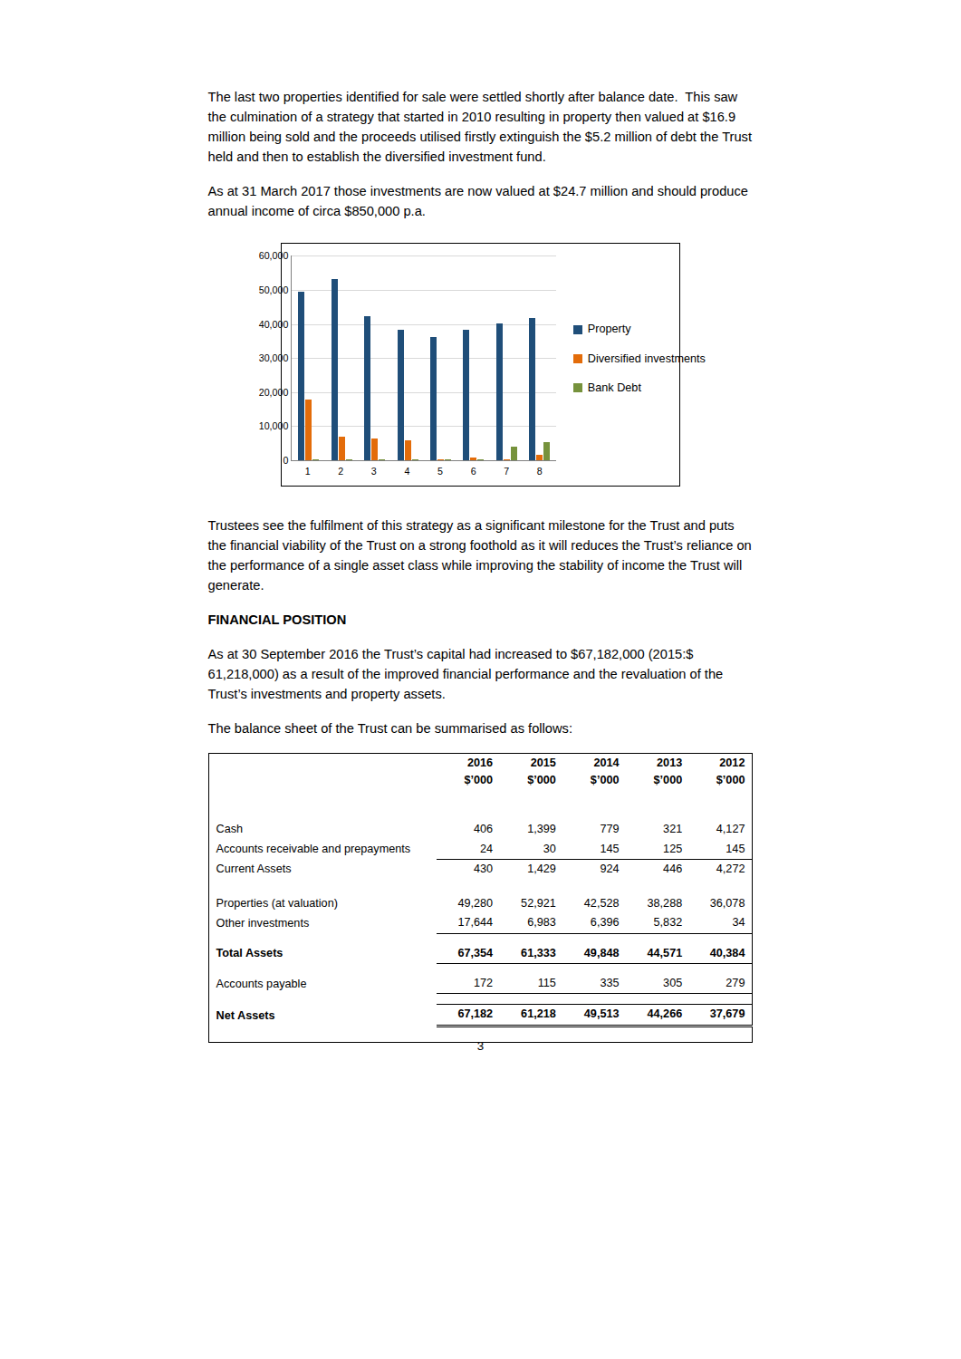The last two properties identified for sale were settled shortly after balance date. This saw the culmination of a strategy that started in 2010 resulting in property then valued at $16.9 million being sold and the proceeds utilised firstly extinguish the $5.2 million of debt the Trust held and then to establish the diversified investment fund.
As at 31 March 2017 those investments are now valued at $24.7 million and should produce annual income of circa $850,000 p.a.
60,000
50,000
40,000
30,000
20,000
10,000
0
12345678
Property
Diversified investments
Bank Debt
Trustees see the fulfilment of this strategy as a significant milestone for the Trust and puts the financial viability of the Trust on a strong foothold as it will reduces the Trust’s reliance on the performance of a single asset class while improving the stability of income the Trust will generate.
FINANCIAL POSITION
As at 30 September 2016 the Trust’s capital had increased to $67,182,000 (2015:$ 61,218,000) as a result of the improved financial performance and the revaluation of the Trust’s investments and property assets.
The balance sheet of the Trust can be summarised as follows:
| | 2016 $’000 | 2015 $’000 | 2014 $’000 | 2013 $’000 | 2012 $’000 |
| Cash | 406 | 1,399 | 779 | 321 | 4,127 |
| Accounts receivable and prepayments | 24 | 30 | 145 | 125 | 145 |
| Current Assets | 430 | 1,429 | 924 | 446 | 4,272 |
| Properties (at valuation) | 49,280 | 52,921 | 42,528 | 38,288 | 36,078 |
| Other investments | 17,644 | 6,983 | 6,396 | 5,832 | 34 |
| Total Assets | 67,354 | 61,333 | 49,848 | 44,571 | 40,384 |
| Accounts payable | 172 | 115 | 335 | 305 | 279 |
| Net Assets | 67,182 | 61,218 | 49,513 | 44,266 | 37,679 |
3